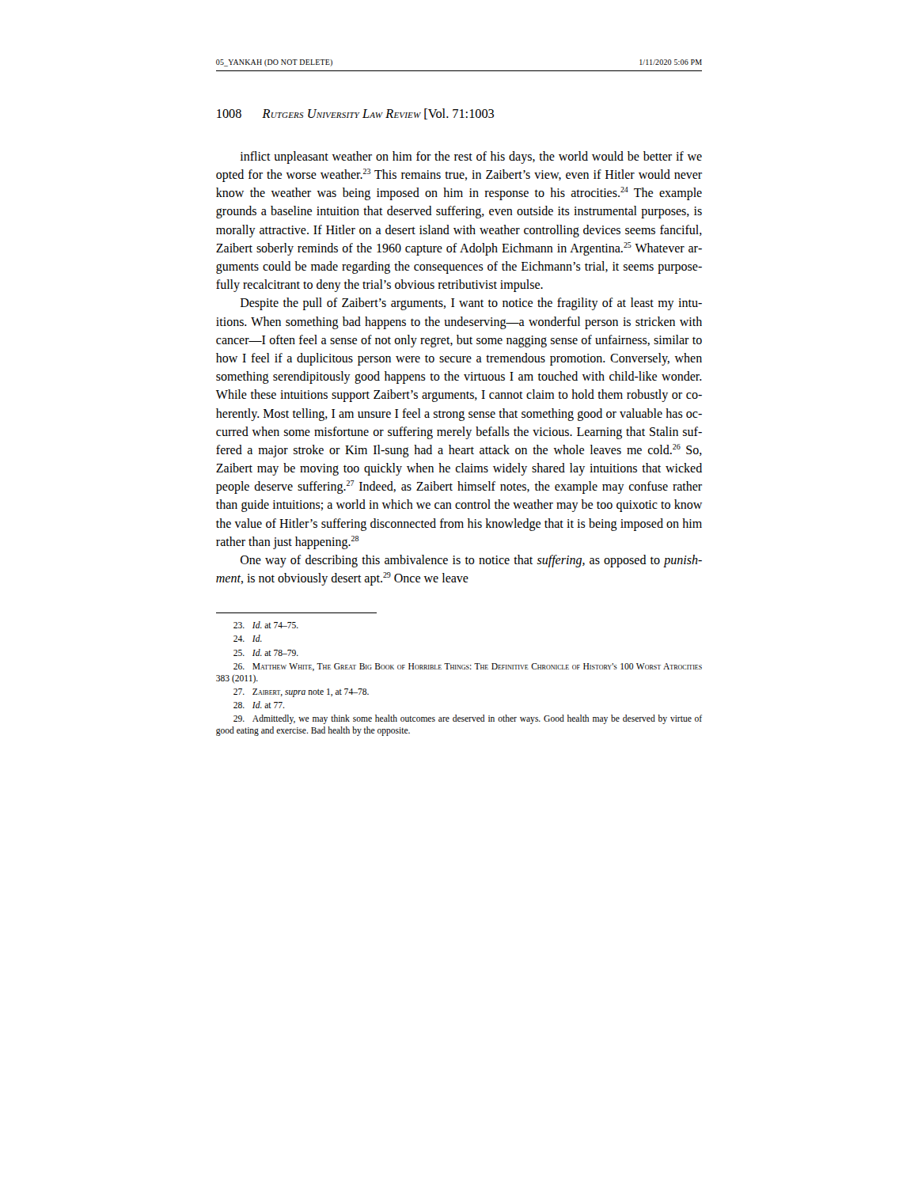05_YANKAH (DO NOT DELETE) 1/11/2020 5:06 PM
1008 Rutgers University Law Review [Vol. 71:1003
inflict unpleasant weather on him for the rest of his days, the world would be better if we opted for the worse weather.23 This remains true, in Zaibert’s view, even if Hitler would never know the weather was being imposed on him in response to his atrocities.24 The example grounds a baseline intuition that deserved suffering, even outside its instrumental purposes, is morally attractive. If Hitler on a desert island with weather controlling devices seems fanciful, Zaibert soberly reminds of the 1960 capture of Adolph Eichmann in Argentina.25 Whatever arguments could be made regarding the consequences of the Eichmann’s trial, it seems purposefully recalcitrant to deny the trial’s obvious retributivist impulse.
Despite the pull of Zaibert’s arguments, I want to notice the fragility of at least my intuitions. When something bad happens to the undeserving—a wonderful person is stricken with cancer—I often feel a sense of not only regret, but some nagging sense of unfairness, similar to how I feel if a duplicitous person were to secure a tremendous promotion. Conversely, when something serendipitously good happens to the virtuous I am touched with child-like wonder. While these intuitions support Zaibert’s arguments, I cannot claim to hold them robustly or coherently. Most telling, I am unsure I feel a strong sense that something good or valuable has occurred when some misfortune or suffering merely befalls the vicious. Learning that Stalin suffered a major stroke or Kim Il-sung had a heart attack on the whole leaves me cold.26 So, Zaibert may be moving too quickly when he claims widely shared lay intuitions that wicked people deserve suffering.27 Indeed, as Zaibert himself notes, the example may confuse rather than guide intuitions; a world in which we can control the weather may be too quixotic to know the value of Hitler’s suffering disconnected from his knowledge that it is being imposed on him rather than just happening.28
One way of describing this ambivalence is to notice that suffering, as opposed to punishment, is not obviously desert apt.29 Once we leave
23. Id. at 74–75.
24. Id.
25. Id. at 78–79.
26. Matthew White, The Great Big Book of Horrible Things: The Definitive Chronicle of History's 100 Worst Atrocities 383 (2011).
27. Zaibert, supra note 1, at 74–78.
28. Id. at 77.
29. Admittedly, we may think some health outcomes are deserved in other ways. Good health may be deserved by virtue of good eating and exercise. Bad health by the opposite.